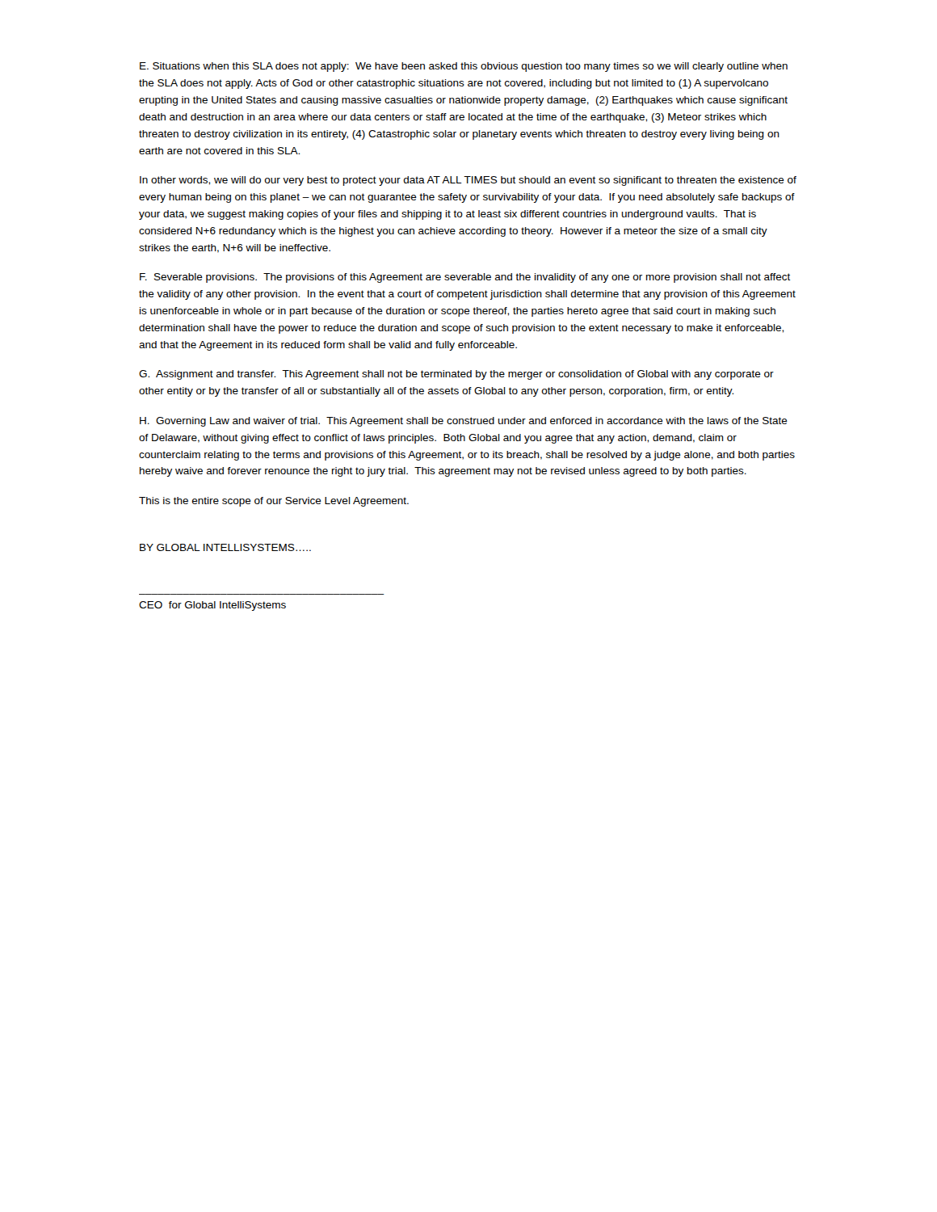E. Situations when this SLA does not apply: We have been asked this obvious question too many times so we will clearly outline when the SLA does not apply. Acts of God or other catastrophic situations are not covered, including but not limited to (1) A supervolcano erupting in the United States and causing massive casualties or nationwide property damage, (2) Earthquakes which cause significant death and destruction in an area where our data centers or staff are located at the time of the earthquake, (3) Meteor strikes which threaten to destroy civilization in its entirety, (4) Catastrophic solar or planetary events which threaten to destroy every living being on earth are not covered in this SLA.
In other words, we will do our very best to protect your data AT ALL TIMES but should an event so significant to threaten the existence of every human being on this planet – we can not guarantee the safety or survivability of your data. If you need absolutely safe backups of your data, we suggest making copies of your files and shipping it to at least six different countries in underground vaults. That is considered N+6 redundancy which is the highest you can achieve according to theory. However if a meteor the size of a small city strikes the earth, N+6 will be ineffective.
F. Severable provisions. The provisions of this Agreement are severable and the invalidity of any one or more provision shall not affect the validity of any other provision. In the event that a court of competent jurisdiction shall determine that any provision of this Agreement is unenforceable in whole or in part because of the duration or scope thereof, the parties hereto agree that said court in making such determination shall have the power to reduce the duration and scope of such provision to the extent necessary to make it enforceable, and that the Agreement in its reduced form shall be valid and fully enforceable.
G. Assignment and transfer. This Agreement shall not be terminated by the merger or consolidation of Global with any corporate or other entity or by the transfer of all or substantially all of the assets of Global to any other person, corporation, firm, or entity.
H. Governing Law and waiver of trial. This Agreement shall be construed under and enforced in accordance with the laws of the State of Delaware, without giving effect to conflict of laws principles. Both Global and you agree that any action, demand, claim or counterclaim relating to the terms and provisions of this Agreement, or to its breach, shall be resolved by a judge alone, and both parties hereby waive and forever renounce the right to jury trial. This agreement may not be revised unless agreed to by both parties.
This is the entire scope of our Service Level Agreement.
BY GLOBAL INTELLISYSTEMS…..
_______________________________________
CEO for Global IntelliSystems